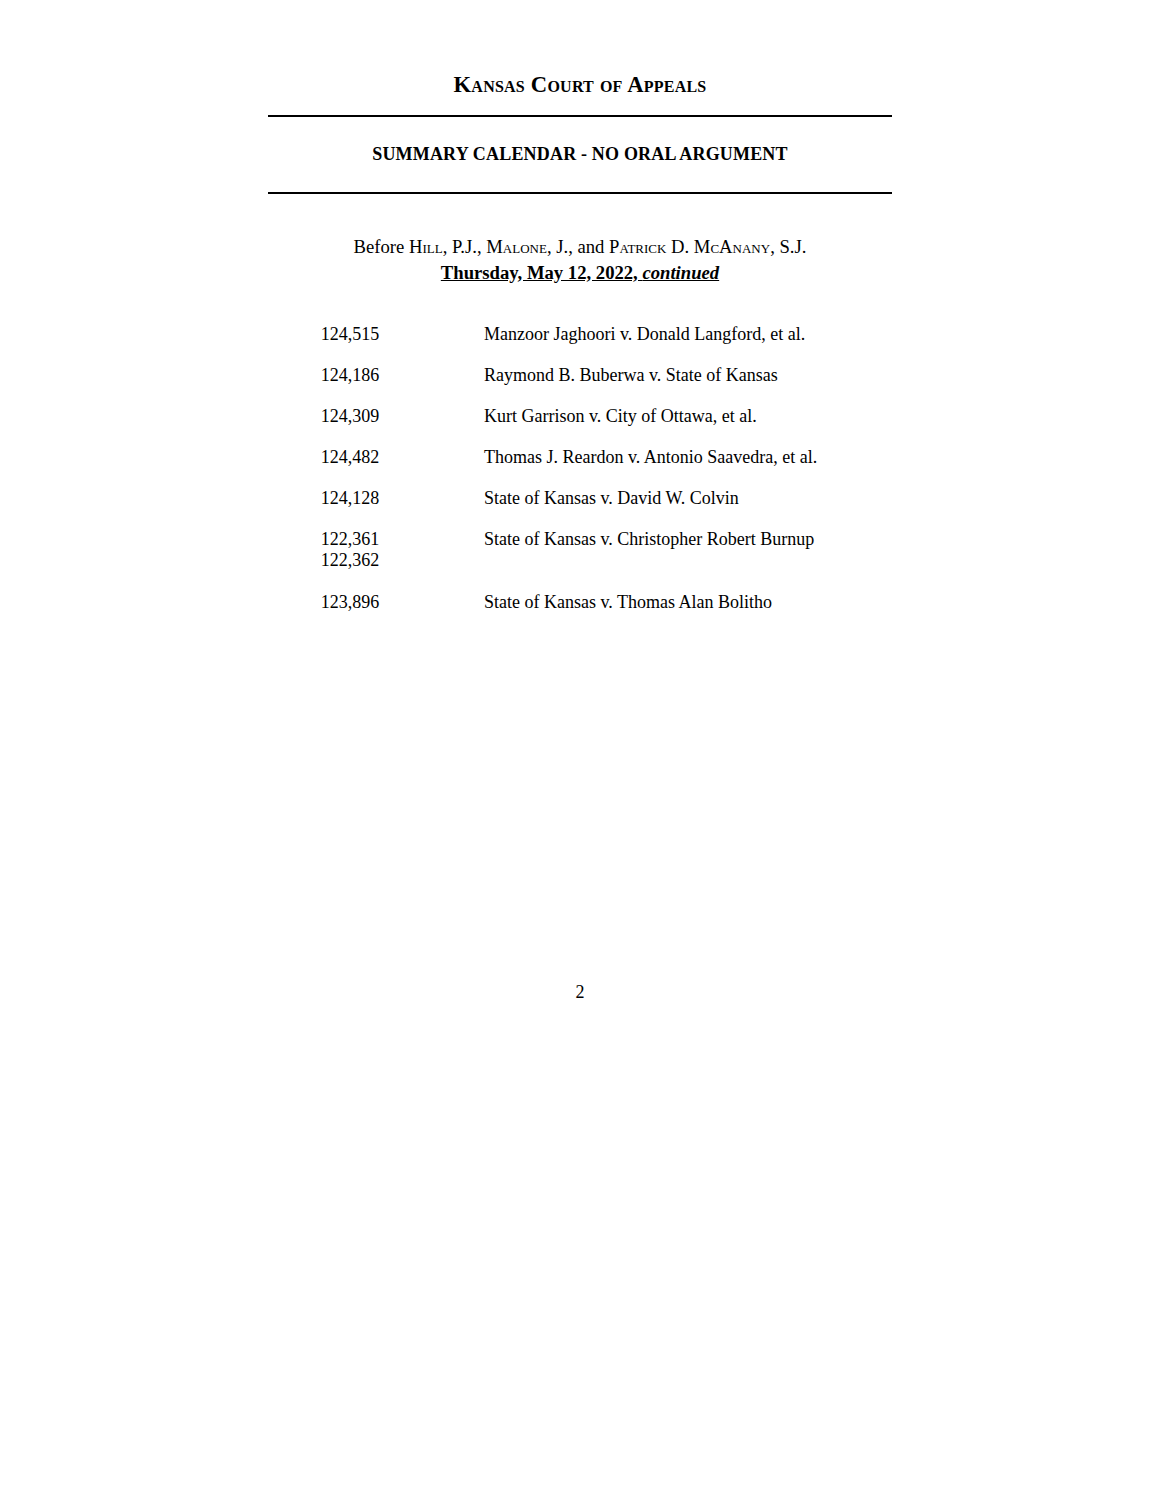Kansas Court of Appeals
SUMMARY CALENDAR - NO ORAL ARGUMENT
Before Hill, P.J., Malone, J., and Patrick D. McAnany, S.J.
Thursday, May 12, 2022, continued
| 124,515 | Manzoor Jaghoori v. Donald Langford, et al. |
| 124,186 | Raymond B. Buberwa v. State of Kansas |
| 124,309 | Kurt Garrison v. City of Ottawa, et al. |
| 124,482 | Thomas J. Reardon v. Antonio Saavedra, et al. |
| 124,128 | State of Kansas v. David W. Colvin |
| 122,361 122,362 | State of Kansas v. Christopher Robert Burnup |
| 123,896 | State of Kansas v. Thomas Alan Bolitho |
2